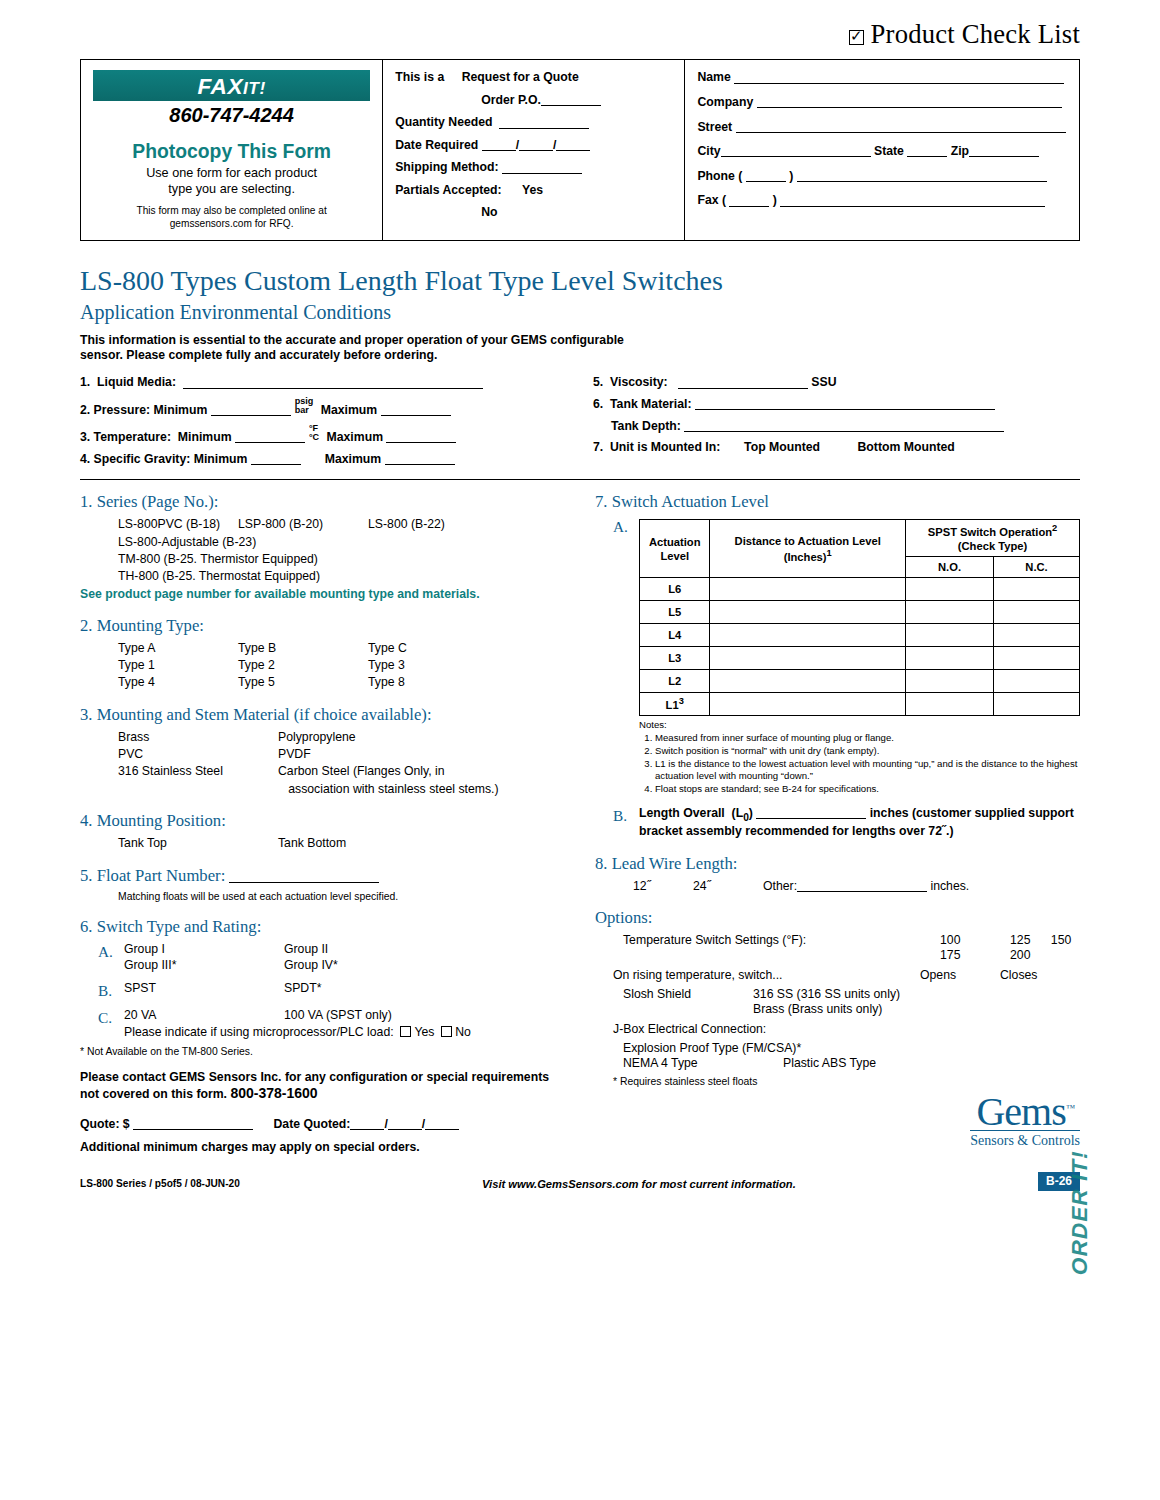✓Product Check List
FAXIT!
860-747-4244
Photocopy This Form
Use one form for each product
type you are selecting.
This form may also be completed online at
gemssensors.com for RFQ.
This is a Request for a Quote
Order P.O.
Quantity Needed
Date Required / /
Shipping Method:
Partials Accepted: Yes
No
Name
Company
Street
City State Zip
Phone ( )
Fax ( )
LS-800 Types Custom Length Float Type Level Switches
Application Environmental Conditions
This information is essential to the accurate and proper operation of your GEMS configurable sensor. Please complete fully and accurately before ordering.
1. Liquid Media:
2. Pressure: Minimum psig
bar Maximum
3. Temperature: Minimum °F
°C Maximum
4. Specific Gravity: Minimum Maximum
5. Viscosity: SSU
6. Tank Material:
Tank Depth:
7. Unit is Mounted In: Top Mounted Bottom Mounted
1. Series (Page No.):
LS-800PVC (B-18) LSP-800 (B-20) LS-800 (B-22)
LS-800-Adjustable (B-23)
TM-800 (B-25. Thermistor Equipped)
TH-800 (B-25. Thermostat Equipped)
See product page number for available mounting type and materials.
2. Mounting Type:
Type A Type B Type C
Type 1 Type 2 Type 3
Type 4 Type 5 Type 8
3. Mounting and Stem Material (if choice available):
Brass Polypropylene
PVC PVDF
316 Stainless Steel Carbon Steel (Flanges Only, in
association with stainless steel stems.)
4. Mounting Position:
Tank Top Tank Bottom
5. Float Part Number:
Matching floats will be used at each actuation level specified.
6. Switch Type and Rating:
A.
Group I Group II
Group III*Group IV*
B.
SPST SPDT*
C.
20 VA 100 VA (SPST only)
Please indicate if using microprocessor/PLC load: Yes No
* Not Available on the TM-800 Series.
Please contact GEMS Sensors Inc. for any configuration or special requirements not covered on this form. 800-378-1600
Quote: $ Date Quoted: / /
Additional minimum charges may apply on special orders.
7. Switch Actuation Level
A.
| Actuation Level | Distance to Actuation Level (Inches) 1 | SPST Switch Operation 2 (Check Type) |
| --- | --- | --- |
| N.O. | N.C. |
| L6 | | | |
| L5 | | | |
| L4 | | | |
| L3 | | | |
| L2 | | | |
| L1 3 | | | |
Notes:
Measured from inner surface of mounting plug or flange.
Switch position is “normal” with unit dry (tank empty).
L1 is the distance to the lowest actuation level with mounting “up,” and is the distance to the highest actuation level with mounting “down.”
Float stops are standard; see B-24 for specifications.
B.
Length Overall (L0) inches (customer supplied support bracket assembly recommended for lengths over 72˝.)
8. Lead Wire Length:
12˝24˝Other: inches.
Options:
Temperature Switch Settings (°F): 100125 150
175200
On rising temperature, switch... Opens Closes
Slosh Shield 316 SS (316 SS units only)
Brass (Brass units only)
J-Box Electrical Connection:
Explosion Proof Type (FM/CSA)*
NEMA 4 Type Plastic ABS Type
* Requires stainless steel floats
Gems™
Sensors & Controls
LS-800 Series / p5of5 / 08-JUN-20
Visit www.GemsSensors.com for most current information.
B-26
ORDER IT!